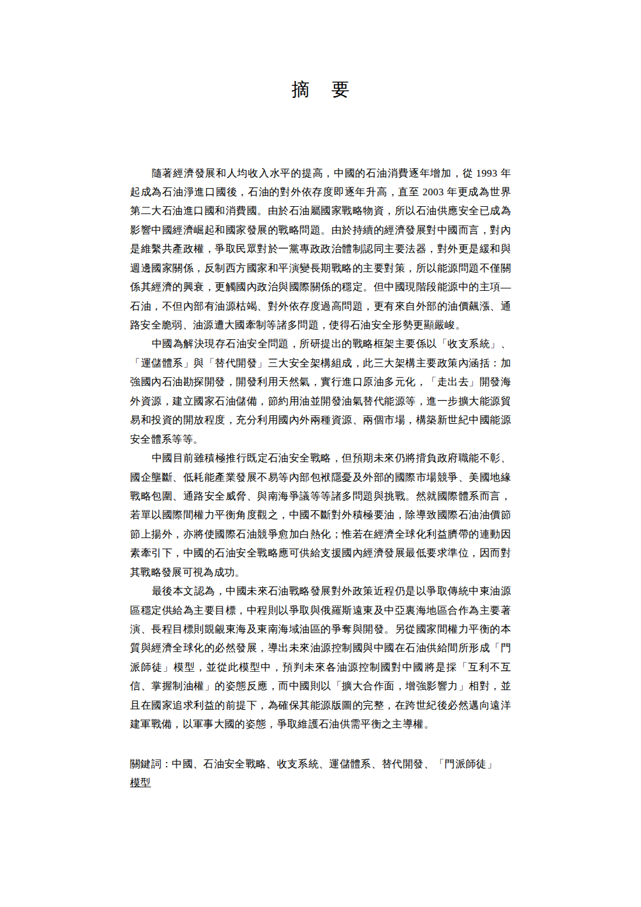摘要
隨著經濟發展和人均收入水平的提高，中國的石油消費逐年增加，從 1993 年起成為石油淨進口國後，石油的對外依存度即逐年升高，直至 2003 年更成為世界第二大石油進口國和消費國。由於石油屬國家戰略物資，所以石油供應安全已成為影響中國經濟崛起和國家發展的戰略問題。由於持續的經濟發展對中國而言，對內是維繫共產政權，爭取民眾對於一黨專政政治體制認同主要法器，對外更是緩和與週邊國家關係，反制西方國家和平演變長期戰略的主要對策，所以能源問題不僅關係其經濟的興衰，更觸國內政治與國際關係的穩定。但中國現階段能源中的主項—石油，不但內部有油源枯竭、對外依存度過高問題，更有來自外部的油價飆漲、通路安全脆弱、油源遭大國牽制等諸多問題，使得石油安全形勢更顯嚴峻。
中國為解決現存石油安全問題，所研提出的戰略框架主要係以「收支系統」、「運儲體系」與「替代開發」三大安全架構組成，此三大架構主要政策內涵括：加強國內石油勘探開發，開發利用天然氣，實行進口原油多元化，「走出去」開發海外資源，建立國家石油儲備，節約用油並開發油氣替代能源等，進一步擴大能源貿易和投資的開放程度，充分利用國內外兩種資源、兩個市場，構築新世紀中國能源安全體系等等。
中國目前雖積極推行既定石油安全戰略，但預期未來仍將揹負政府職能不彰、國企壟斷、低耗能產業發展不易等內部包袱隱憂及外部的國際市場競爭、美國地緣戰略包圍、通路安全威脅、與南海爭議等等諸多問題與挑戰。然就國際體系而言，若單以國際間權力平衡角度觀之，中國不斷對外積極要油，除導致國際石油油價節節上揚外，亦將使國際石油競爭愈加白熱化；惟若在經濟全球化利益臍帶的連動因素牽引下，中國的石油安全戰略應可供給支援國內經濟發展最低要求準位，因而對其戰略發展可視為成功。
最後本文認為，中國未來石油戰略發展對外政策近程仍是以爭取傳統中東油源區穩定供給為主要目標，中程則以爭取與俄羅斯遠東及中亞裏海地區合作為主要著演、長程目標則覬覦東海及東南海域油區的爭奪與開發。另從國家間權力平衡的本質與經濟全球化的必然發展，導出未來油源控制國與中國在石油供給間所形成「門派師徒」模型，並從此模型中，預判未來各油源控制國對中國將是採「互利不互信、掌握制油權」的姿態反應，而中國則以「擴大合作面，增強影響力」相對，並且在國家追求利益的前提下，為確保其能源版圖的完整，在跨世紀後必然邁向遠洋建軍戰備，以軍事大國的姿態，爭取維護石油供需平衡之主導權。
關鍵詞：中國、石油安全戰略、收支系統、運儲體系、替代開發、「門派師徒」
模型